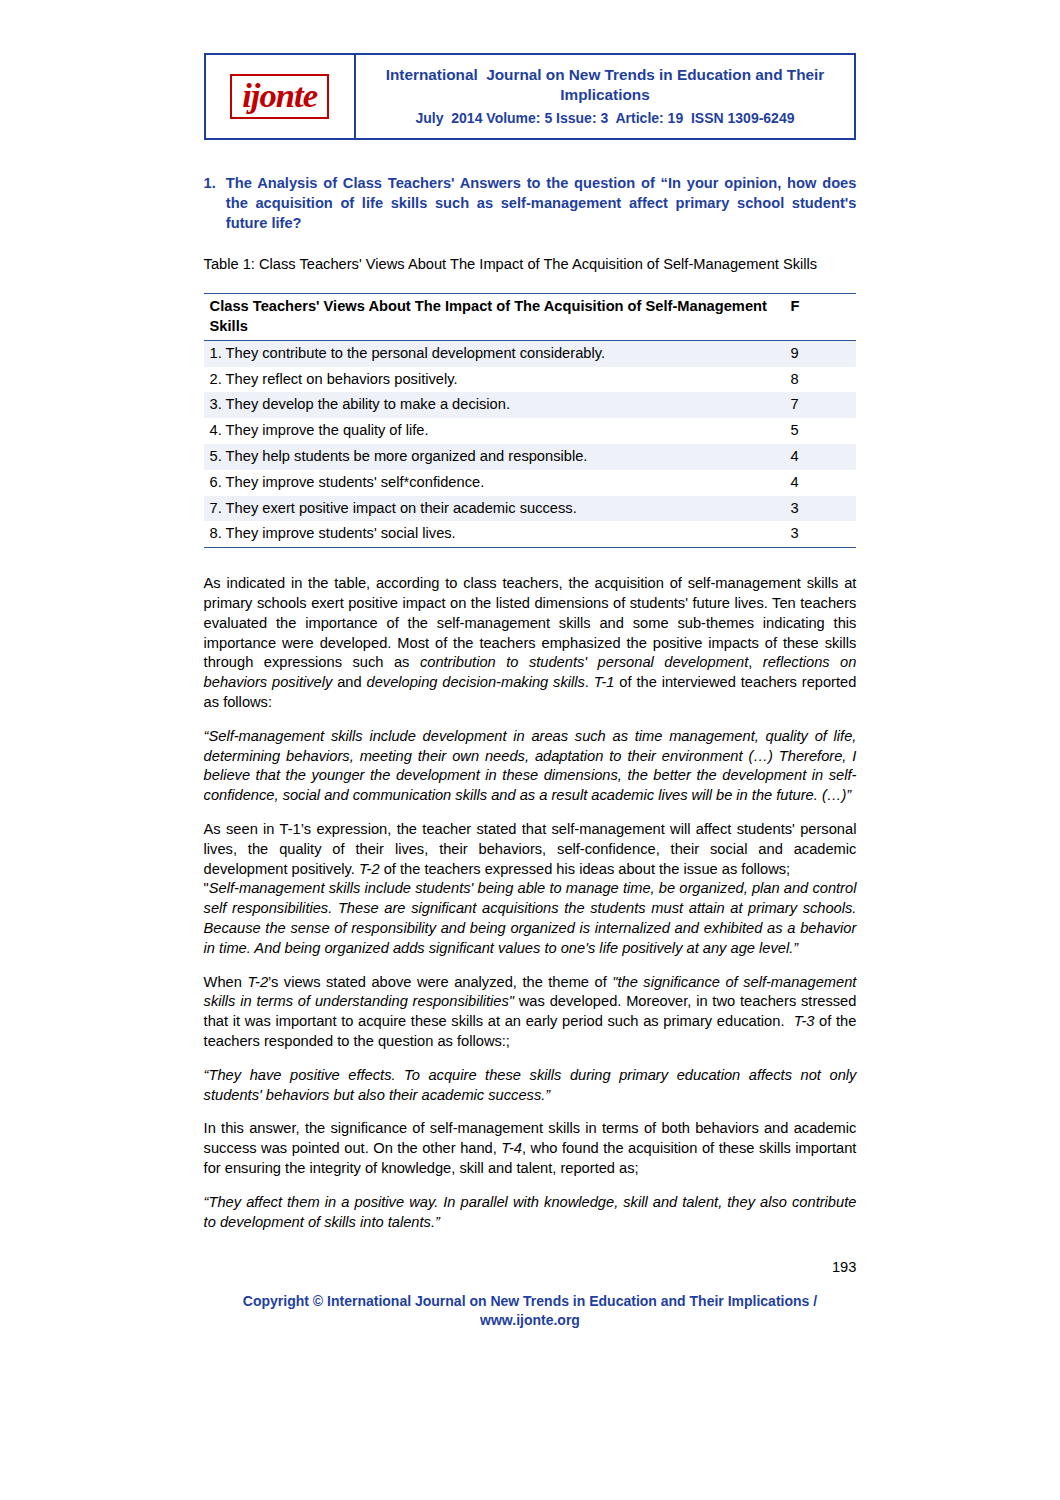ijonte
International Journal on New Trends in Education and Their Implications
July 2014 Volume: 5 Issue: 3 Article: 19 ISSN 1309-6249
1.
The Analysis of Class Teachers' Answers to the question of “In your opinion, how does the acquisition of life skills such as self-management affect primary school student's future life?
Table 1: Class Teachers' Views About The Impact of The Acquisition of Self-Management Skills
| Class Teachers' Views About The Impact of The Acquisition of Self-Management Skills | F |
| --- | --- |
| 1. They contribute to the personal development considerably. | 9 |
| 2. They reflect on behaviors positively. | 8 |
| 3. They develop the ability to make a decision. | 7 |
| 4. They improve the quality of life. | 5 |
| 5. They help students be more organized and responsible. | 4 |
| 6. They improve students' self*confidence. | 4 |
| 7. They exert positive impact on their academic success. | 3 |
| 8. They improve students' social lives. | 3 |
As indicated in the table, according to class teachers, the acquisition of self-management skills at primary schools exert positive impact on the listed dimensions of students' future lives. Ten teachers evaluated the importance of the self-management skills and some sub-themes indicating this importance were developed. Most of the teachers emphasized the positive impacts of these skills through expressions such as contribution to students' personal development, reflections on behaviors positively and developing decision-making skills. T-1 of the interviewed teachers reported as follows:
“Self-management skills include development in areas such as time management, quality of life, determining behaviors, meeting their own needs, adaptation to their environment (…) Therefore, I believe that the younger the development in these dimensions, the better the development in self-confidence, social and communication skills and as a result academic lives will be in the future. (…)”
As seen in T-1’s expression, the teacher stated that self-management will affect students' personal lives, the quality of their lives, their behaviors, self-confidence, their social and academic development positively. T-2 of the teachers expressed his ideas about the issue as follows;
"Self-management skills include students' being able to manage time, be organized, plan and control self responsibilities. These are significant acquisitions the students must attain at primary schools. Because the sense of responsibility and being organized is internalized and exhibited as a behavior in time. And being organized adds significant values to one's life positively at any age level.”
When T-2’s views stated above were analyzed, the theme of "the significance of self-management skills in terms of understanding responsibilities" was developed. Moreover, in two teachers stressed that it was important to acquire these skills at an early period such as primary education. T-3 of the teachers responded to the question as follows:;
“They have positive effects. To acquire these skills during primary education affects not only students' behaviors but also their academic success.”
In this answer, the significance of self-management skills in terms of both behaviors and academic success was pointed out. On the other hand, T-4, who found the acquisition of these skills important for ensuring the integrity of knowledge, skill and talent, reported as;
“They affect them in a positive way. In parallel with knowledge, skill and talent, they also contribute to development of skills into talents.”
193
Copyright © International Journal on New Trends in Education and Their Implications / www.ijonte.org